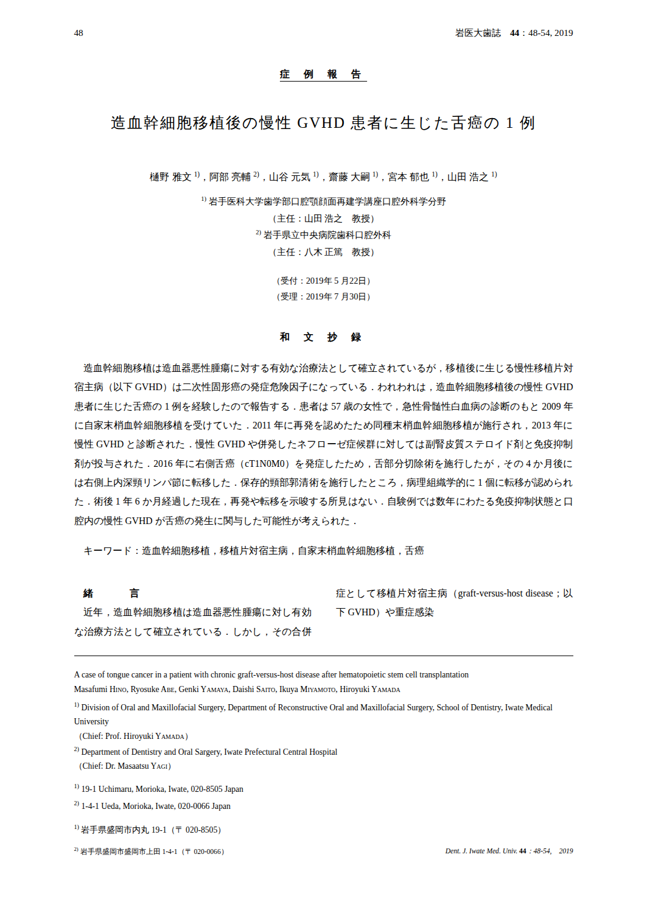48 岩医大歯誌　44：48-54, 2019
症 例 報 告
造血幹細胞移植後の慢性 GVHD 患者に生じた舌癌の 1 例
樋野 雅文 1)，阿部 亮輔 2)，山谷 元気 1)，齋藤 大嗣 1)，宮本 郁也 1)，山田 浩之 1)
1) 岩手医科大学歯学部口腔顎顔面再建学講座口腔外科学分野
（主任：山田 浩之　教授）
2) 岩手県立中央病院歯科口腔外科
（主任：八木 正篤　教授）
（受付：2019年 5 月22日）
（受理：2019年 7 月30日）
和 文 抄 録
造血幹細胞移植は造血器悪性腫瘍に対する有効な治療法として確立されているが，移植後に生じる慢性移植片対宿主病（以下 GVHD）は二次性固形癌の発症危険因子になっている．われわれは，造血幹細胞移植後の慢性 GVHD 患者に生じた舌癌の 1 例を経験したので報告する．患者は 57 歳の女性で，急性骨髄性白血病の診断のもと 2009 年に自家末梢血幹細胞移植を受けていた．2011 年に再発を認めたため同種末梢血幹細胞移植が施行され，2013 年に慢性 GVHD と診断された．慢性 GVHD や併発したネフローゼ症候群に対しては副腎皮質ステロイド剤と免疫抑制剤が投与された．2016 年に右側舌癌（cT1N0M0）を発症したため，舌部分切除術を施行したが，その 4 か月後には右側上内深頸リンパ節に転移した．保存的頸部郭清術を施行したところ，病理組織学的に 1 個に転移が認められた．術後 1 年 6 か月経過した現在，再発や転移を示唆する所見はない．自験例では数年にわたる免疫抑制状態と口腔内の慢性 GVHD が舌癌の発生に関与した可能性が考えられた．
キーワード：造血幹細胞移植，移植片対宿主病，自家末梢血幹細胞移植，舌癌
緒　　言
近年，造血幹細胞移植は造血器悪性腫瘍に対し有効な治療方法として確立されている．しかし，その合併症として移植片対宿主病（graft-versus-host disease；以下 GVHD）や重症感染
A case of tongue cancer in a patient with chronic graft-versus-host disease after hematopoietic stem cell transplantation
Masafumi Hino, Ryosuke Abe, Genki Yamaya, Daishi Saito, Ikuya Miyamoto, Hiroyuki Yamada
1) Division of Oral and Maxillofacial Surgery, Department of Reconstructive Oral and Maxillofacial Surgery, School of Dentistry, Iwate Medical University
（Chief: Prof. Hiroyuki Yamada）
2) Department of Dentistry and Oral Sargery, Iwate Prefectural Central Hospital
（Chief: Dr. Masaatsu Yagi）
1) 19-1 Uchimaru, Morioka, Iwate, 020-8505 Japan
2) 1-4-1 Ueda, Morioka, Iwate, 020-0066 Japan
1) 岩手県盛岡市内丸 19-1（〒 020-8505）
2) 岩手県盛岡市盛岡市上田 1-4-1（〒 020-0066） Dent. J. Iwate Med. Univ. 44：48-54,　2019